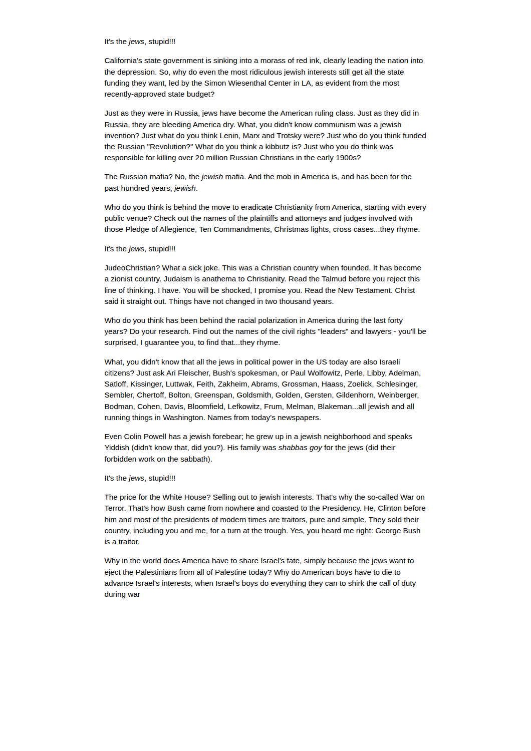It's the jews, stupid!!!
California's state government is sinking into a morass of red ink, clearly leading the nation into the depression. So, why do even the most ridiculous jewish interests still get all the state funding they want, led by the Simon Wiesenthal Center in LA, as evident from the most recently-approved state budget?
Just as they were in Russia, jews have become the American ruling class. Just as they did in Russia, they are bleeding America dry. What, you didn't know communism was a jewish invention? Just what do you think Lenin, Marx and Trotsky were? Just who do you think funded the Russian "Revolution?" What do you think a kibbutz is? Just who you do think was responsible for killing over 20 million Russian Christians in the early 1900s?
The Russian mafia? No, the jewish mafia. And the mob in America is, and has been for the past hundred years, jewish.
Who do you think is behind the move to eradicate Christianity from America, starting with every public venue? Check out the names of the plaintiffs and attorneys and judges involved with those Pledge of Allegience, Ten Commandments, Christmas lights, cross cases...they rhyme.
It's the jews, stupid!!!
JudeoChristian? What a sick joke. This was a Christian country when founded. It has become a zionist country. Judaism is anathema to Christianity. Read the Talmud before you reject this line of thinking. I have. You will be shocked, I promise you. Read the New Testament. Christ said it straight out. Things have not changed in two thousand years.
Who do you think has been behind the racial polarization in America during the last forty years? Do your research. Find out the names of the civil rights "leaders" and lawyers - you'll be surprised, I guarantee you, to find that...they rhyme.
What, you didn't know that all the jews in political power in the US today are also Israeli citizens? Just ask Ari Fleischer, Bush's spokesman, or Paul Wolfowitz, Perle, Libby, Adelman, Satloff, Kissinger, Luttwak, Feith, Zakheim, Abrams, Grossman, Haass, Zoelick, Schlesinger, Sembler, Chertoff, Bolton, Greenspan, Goldsmith, Golden, Gersten, Gildenhorn, Weinberger, Bodman, Cohen, Davis, Bloomfield, Lefkowitz, Frum, Melman, Blakeman...all jewish and all running things in Washington. Names from today's newspapers.
Even Colin Powell has a jewish forebear; he grew up in a jewish neighborhood and speaks Yiddish (didn't know that, did you?). His family was shabbas goy for the jews (did their forbidden work on the sabbath).
It's the jews, stupid!!!
The price for the White House? Selling out to jewish interests. That's why the so-called War on Terror. That's how Bush came from nowhere and coasted to the Presidency. He, Clinton before him and most of the presidents of modern times are traitors, pure and simple. They sold their country, including you and me, for a turn at the trough. Yes, you heard me right: George Bush is a traitor.
Why in the world does America have to share Israel's fate, simply because the jews want to eject the Palestinians from all of Palestine today? Why do American boys have to die to advance Israel's interests, when Israel's boys do everything they can to shirk the call of duty during war